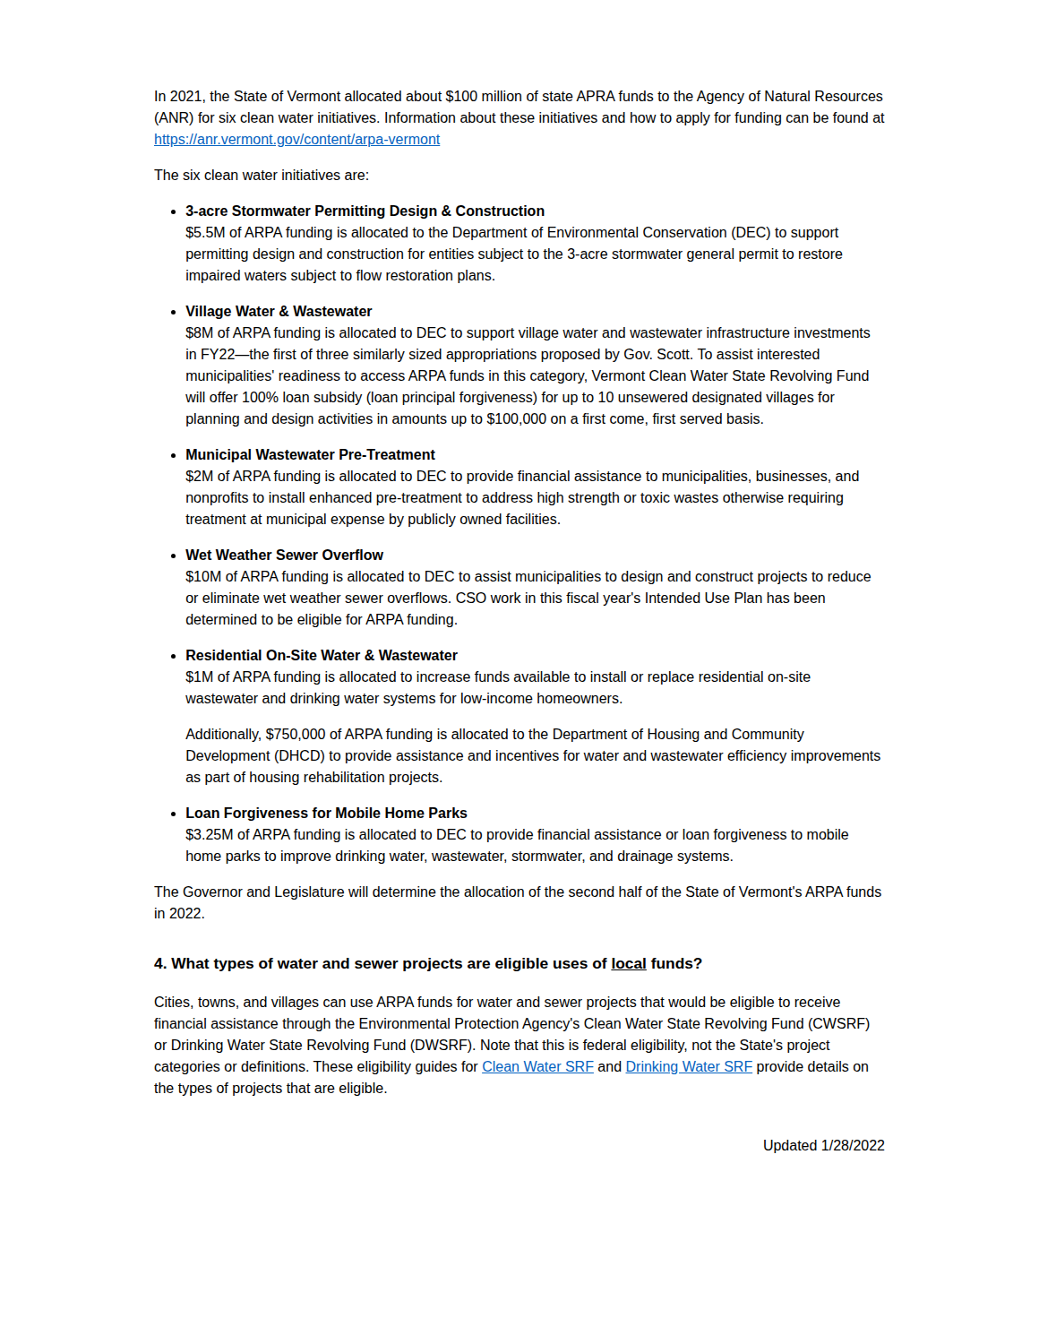In 2021, the State of Vermont allocated about $100 million of state APRA funds to the Agency of Natural Resources (ANR) for six clean water initiatives. Information about these initiatives and how to apply for funding can be found at https://anr.vermont.gov/content/arpa-vermont
The six clean water initiatives are:
3-acre Stormwater Permitting Design & Construction
$5.5M of ARPA funding is allocated to the Department of Environmental Conservation (DEC) to support permitting design and construction for entities subject to the 3-acre stormwater general permit to restore impaired waters subject to flow restoration plans.
Village Water & Wastewater
$8M of ARPA funding is allocated to DEC to support village water and wastewater infrastructure investments in FY22—the first of three similarly sized appropriations proposed by Gov. Scott. To assist interested municipalities' readiness to access ARPA funds in this category, Vermont Clean Water State Revolving Fund will offer 100% loan subsidy (loan principal forgiveness) for up to 10 unsewered designated villages for planning and design activities in amounts up to $100,000 on a first come, first served basis.
Municipal Wastewater Pre-Treatment
$2M of ARPA funding is allocated to DEC to provide financial assistance to municipalities, businesses, and nonprofits to install enhanced pre-treatment to address high strength or toxic wastes otherwise requiring treatment at municipal expense by publicly owned facilities.
Wet Weather Sewer Overflow
$10M of ARPA funding is allocated to DEC to assist municipalities to design and construct projects to reduce or eliminate wet weather sewer overflows. CSO work in this fiscal year's Intended Use Plan has been determined to be eligible for ARPA funding.
Residential On-Site Water & Wastewater
$1M of ARPA funding is allocated to increase funds available to install or replace residential on-site wastewater and drinking water systems for low-income homeowners.
Additionally, $750,000 of ARPA funding is allocated to the Department of Housing and Community Development (DHCD) to provide assistance and incentives for water and wastewater efficiency improvements as part of housing rehabilitation projects.
Loan Forgiveness for Mobile Home Parks
$3.25M of ARPA funding is allocated to DEC to provide financial assistance or loan forgiveness to mobile home parks to improve drinking water, wastewater, stormwater, and drainage systems.
The Governor and Legislature will determine the allocation of the second half of the State of Vermont's ARPA funds in 2022.
4. What types of water and sewer projects are eligible uses of local funds?
Cities, towns, and villages can use ARPA funds for water and sewer projects that would be eligible to receive financial assistance through the Environmental Protection Agency's Clean Water State Revolving Fund (CWSRF) or Drinking Water State Revolving Fund (DWSRF). Note that this is federal eligibility, not the State's project categories or definitions. These eligibility guides for Clean Water SRF and Drinking Water SRF provide details on the types of projects that are eligible.
Updated 1/28/2022